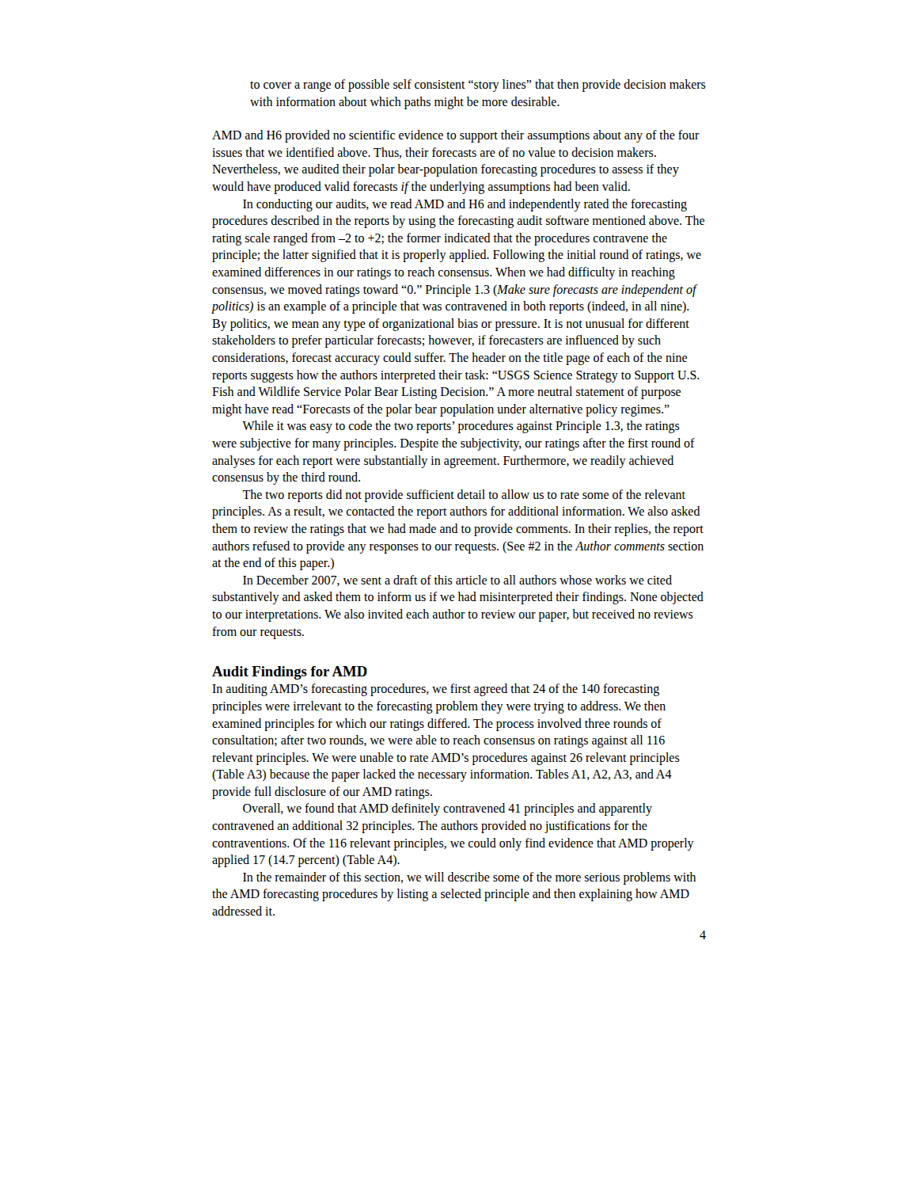to cover a range of possible self consistent “story lines” that then provide decision makers with information about which paths might be more desirable.
AMD and H6 provided no scientific evidence to support their assumptions about any of the four issues that we identified above. Thus, their forecasts are of no value to decision makers. Nevertheless, we audited their polar bear-population forecasting procedures to assess if they would have produced valid forecasts if the underlying assumptions had been valid.
In conducting our audits, we read AMD and H6 and independently rated the forecasting procedures described in the reports by using the forecasting audit software mentioned above. The rating scale ranged from –2 to +2; the former indicated that the procedures contravene the principle; the latter signified that it is properly applied. Following the initial round of ratings, we examined differences in our ratings to reach consensus. When we had difficulty in reaching consensus, we moved ratings toward “0.” Principle 1.3 (Make sure forecasts are independent of politics) is an example of a principle that was contravened in both reports (indeed, in all nine). By politics, we mean any type of organizational bias or pressure. It is not unusual for different stakeholders to prefer particular forecasts; however, if forecasters are influenced by such considerations, forecast accuracy could suffer. The header on the title page of each of the nine reports suggests how the authors interpreted their task: “USGS Science Strategy to Support U.S. Fish and Wildlife Service Polar Bear Listing Decision.” A more neutral statement of purpose might have read “Forecasts of the polar bear population under alternative policy regimes.”
While it was easy to code the two reports’ procedures against Principle 1.3, the ratings were subjective for many principles. Despite the subjectivity, our ratings after the first round of analyses for each report were substantially in agreement. Furthermore, we readily achieved consensus by the third round.
The two reports did not provide sufficient detail to allow us to rate some of the relevant principles. As a result, we contacted the report authors for additional information. We also asked them to review the ratings that we had made and to provide comments. In their replies, the report authors refused to provide any responses to our requests. (See #2 in the Author comments section at the end of this paper.)
In December 2007, we sent a draft of this article to all authors whose works we cited substantively and asked them to inform us if we had misinterpreted their findings. None objected to our interpretations. We also invited each author to review our paper, but received no reviews from our requests.
Audit Findings for AMD
In auditing AMD’s forecasting procedures, we first agreed that 24 of the 140 forecasting principles were irrelevant to the forecasting problem they were trying to address. We then examined principles for which our ratings differed. The process involved three rounds of consultation; after two rounds, we were able to reach consensus on ratings against all 116 relevant principles. We were unable to rate AMD’s procedures against 26 relevant principles (Table A3) because the paper lacked the necessary information. Tables A1, A2, A3, and A4 provide full disclosure of our AMD ratings.
Overall, we found that AMD definitely contravened 41 principles and apparently contravened an additional 32 principles. The authors provided no justifications for the contraventions. Of the 116 relevant principles, we could only find evidence that AMD properly applied 17 (14.7 percent) (Table A4).
In the remainder of this section, we will describe some of the more serious problems with the AMD forecasting procedures by listing a selected principle and then explaining how AMD addressed it.
4